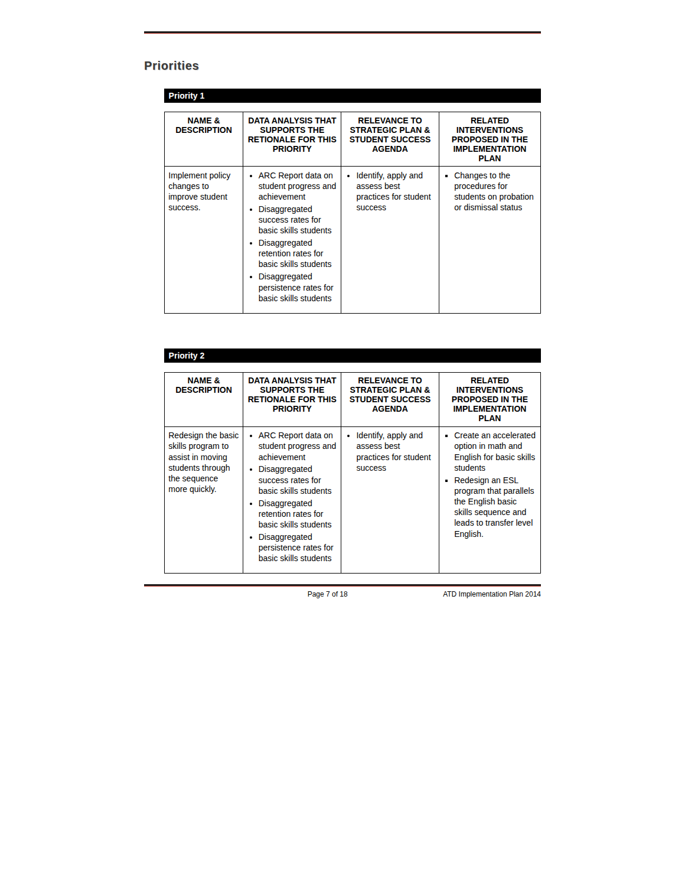Priorities
Priority 1
| NAME & DESCRIPTION | DATA ANALYSIS THAT SUPPORTS THE RETIONALE FOR THIS PRIORITY | RELEVANCE TO STRATEGIC PLAN & STUDENT SUCCESS AGENDA | RELATED INTERVENTIONS PROPOSED IN THE IMPLEMENTATION PLAN |
| --- | --- | --- | --- |
| Implement policy changes to improve student success. | ARC Report data on student progress and achievement Disaggregated success rates for basic skills students Disaggregated retention rates for basic skills students Disaggregated persistence rates for basic skills students | Identify, apply and assess best practices for student success | Changes to the procedures for students on probation or dismissal status |
Priority 2
| NAME & DESCRIPTION | DATA ANALYSIS THAT SUPPORTS THE RETIONALE FOR THIS PRIORITY | RELEVANCE TO STRATEGIC PLAN & STUDENT SUCCESS AGENDA | RELATED INTERVENTIONS PROPOSED IN THE IMPLEMENTATION PLAN |
| --- | --- | --- | --- |
| Redesign the basic skills program to assist in moving students through the sequence more quickly. | ARC Report data on student progress and achievement Disaggregated success rates for basic skills students Disaggregated retention rates for basic skills students Disaggregated persistence rates for basic skills students | Identify, apply and assess best practices for student success | Create an accelerated option in math and English for basic skills students Redesign an ESL program that parallels the English basic skills sequence and leads to transfer level English. |
Page 7 of 18
ATD Implementation Plan 2014